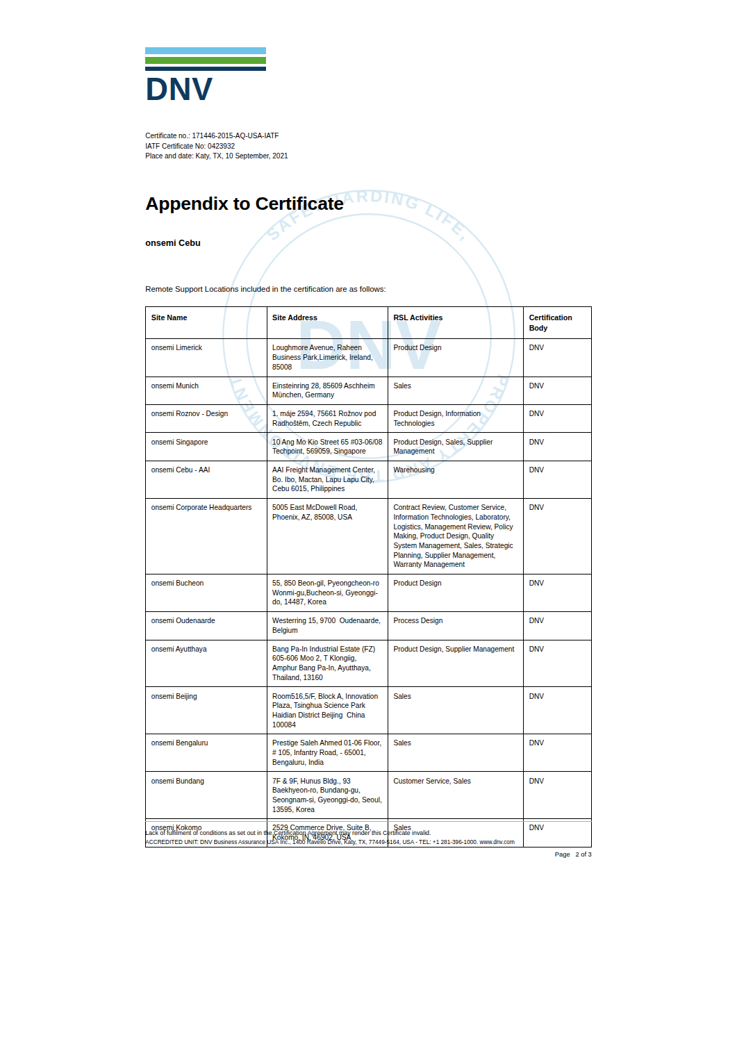SAFEGUARDING LIFE, PROPERTY AND THE ENVIRONMENT DNV
DNV
Certificate no.: 171446-2015-AQ-USA-IATF
IATF Certificate No: 0423932
Place and date: Katy, TX, 10 September, 2021
Appendix to Certificate
onsemi Cebu
Remote Support Locations included in the certification are as follows:
| Site Name | Site Address | RSL Activities | Certification Body |
| --- | --- | --- | --- |
| onsemi Limerick | Loughmore Avenue, Raheen Business Park,Limerick, Ireland, 85008 | Product Design | DNV |
| onsemi Munich | Einsteinring 28, 85609 Aschheim München, Germany | Sales | DNV |
| onsemi Roznov - Design | 1. máje 2594, 75661 Rožnov pod Radhoštěm, Czech Republic | Product Design, Information Technologies | DNV |
| onsemi Singapore | 10 Ang Mo Kio Street 65 #03-06/08 Techpoint, 569059, Singapore | Product Design, Sales, Supplier Management | DNV |
| onsemi Cebu - AAI | AAI Freight Management Center, Bo. Ibo, Mactan, Lapu Lapu City, Cebu 6015, Philippines | Warehousing | DNV |
| onsemi Corporate Headquarters | 5005 East McDowell Road, Phoenix, AZ, 85008, USA | Contract Review, Customer Service, Information Technologies, Laboratory, Logistics, Management Review, Policy Making, Product Design, Quality System Management, Sales, Strategic Planning, Supplier Management, Warranty Management | DNV |
| onsemi Bucheon | 55, 850 Beon-gil, Pyeongcheon-ro Wonmi-gu,Bucheon-si, Gyeonggi-do, 14487, Korea | Product Design | DNV |
| onsemi Oudenaarde | Westerring 15, 9700 Oudenaarde, Belgium | Process Design | DNV |
| onsemi Ayutthaya | Bang Pa-In Industrial Estate (FZ) 605-606 Moo 2, T Klongiig, Amphur Bang Pa-In, Ayutthaya, Thailand, 13160 | Product Design, Supplier Management | DNV |
| onsemi Beijing | Room516,5/F, Block A, Innovation Plaza, Tsinghua Science Park Haidian District Beijing China 100084 | Sales | DNV |
| onsemi Bengaluru | Prestige Saleh Ahmed 01-06 Floor, # 105, Infantry Road, - 65001, Bengaluru, India | Sales | DNV |
| onsemi Bundang | 7F & 9F, Hunus Bldg., 93 Baekhyeon-ro, Bundang-gu, Seongnam-si, Gyeonggi-do, Seoul, 13595, Korea | Customer Service, Sales | DNV |
| onsemi Kokomo | 2529 Commerce Drive, Suite B, Kokomo, IN, 46902, USA | Sales | DNV |
Lack of fulfilment of conditions as set out in the Certification Agreement may render this Certificate invalid.
ACCREDITED UNIT: DNV Business Assurance USA Inc., 1400 Ravello Drive, Katy, TX, 77449-5164, USA - TEL: +1 281-396-1000. www.dnv.com
Page 2 of 3